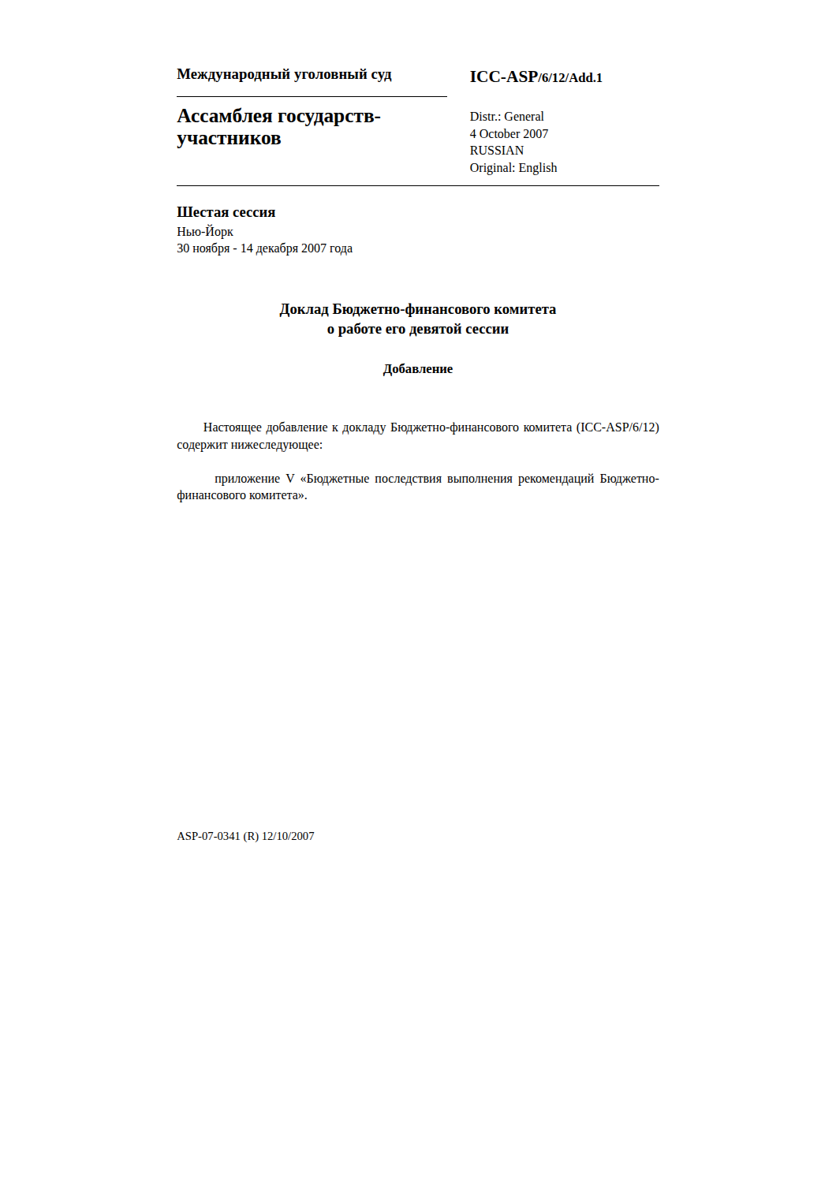Международный уголовный суд
Ассамблея государств-участников
ICC-ASP/6/12/Add.1
Distr.: General
4 October 2007
RUSSIAN
Original: English
Шестая сессия
Нью-Йорк
30 ноября - 14 декабря 2007 года
Доклад Бюджетно-финансового комитета
о работе его девятой сессии
Добавление
Настоящее добавление к докладу Бюджетно-финансового комитета (ICC-ASP/6/12) содержит нижеследующее:
приложение V «Бюджетные последствия выполнения рекомендаций Бюджетно-финансового комитета».
ASP-07-0341 (R) 12/10/2007